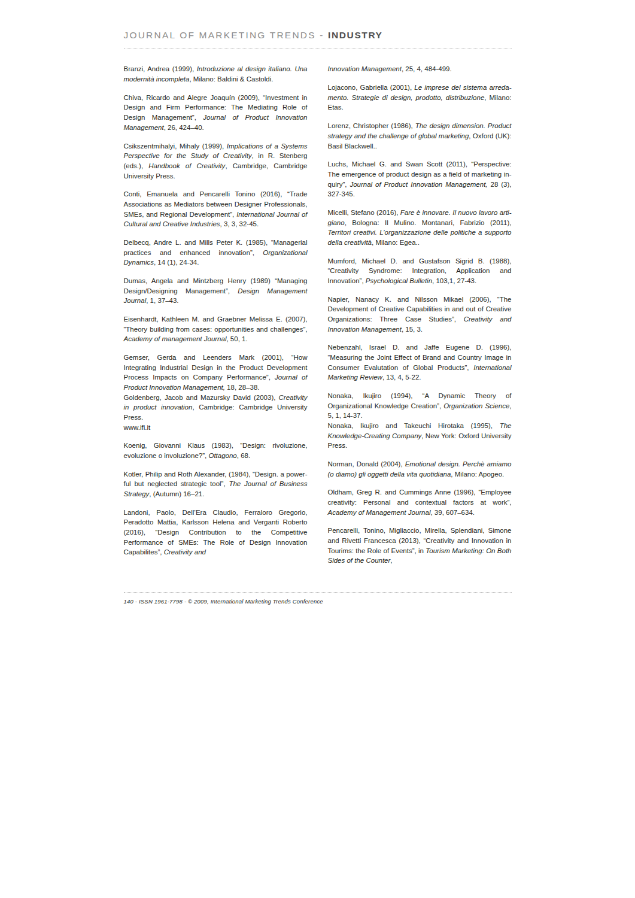JOURNAL OF MARKETING TRENDS - INDUSTRY
Branzi, Andrea (1999), Introduzione al design italiano. Una modernità incompleta, Milano: Baldini & Castoldi.
Chiva, Ricardo and Alegre Joaquín (2009), “Investment in Design and Firm Performance: The Mediating Role of Design Management”, Journal of Product Innovation Management, 26, 424–40.
Csikszentmihalyi, Mihaly (1999), Implications of a Systems Perspective for the Study of Creativity, in R. Stenberg (eds.), Handbook of Creativity, Cambridge, Cambridge University Press.
Conti, Emanuela and Pencarelli Tonino (2016), “Trade Associations as Mediators between Designer Professionals, SMEs, and Regional Development”, International Journal of Cultural and Creative Industries, 3, 3, 32-45.
Delbecq, Andre L. and Mills Peter K. (1985), “Managerial practices and enhanced innovation”, Organizational Dynamics, 14 (1), 24-34.
Dumas, Angela and Mintzberg Henry (1989) “Managing Design/Designing Management”, Design Management Journal, 1, 37–43.
Eisenhardt, Kathleen M. and Graebner Melissa E. (2007), “Theory building from cases: opportunities and challenges”, Academy of management Journal, 50, 1.
Gemser, Gerda and Leenders Mark (2001), “How Integrating Industrial Design in the Product Development Process Impacts on Company Performance”, Journal of Product Innovation Management, 18, 28–38.
Goldenberg, Jacob and Mazursky David (2003), Creativity in product innovation, Cambridge: Cambridge University Press.
www.ifi.it
Koenig, Giovanni Klaus (1983), “Design: rivoluzione, evoluzione o involuzione?”, Ottagono, 68.
Kotler, Philip and Roth Alexander, (1984), “Design. a powerful but neglected strategic tool”, The Journal of Business Strategy, (Autumn) 16–21.
Landoni, Paolo, Dell’Era Claudio, Ferraloro Gregorio, Peradotto Mattia, Karlsson Helena and Verganti Roberto (2016), “Design Contribution to the Competitive Performance of SMEs: The Role of Design Innovation Capabilites”, Creativity and
Innovation Management, 25, 4, 484-499.
Lojacono, Gabriella (2001), Le imprese del sistema arredamento. Strategie di design, prodotto, distribuzione, Milano: Etas.
Lorenz, Christopher (1986), The design dimension. Product strategy and the challenge of global marketing, Oxford (UK): Basil Blackwell..
Luchs, Michael G. and Swan Scott (2011), “Perspective: The emergence of product design as a field of marketing inquiry”, Journal of Product Innovation Management, 28 (3), 327-345.
Micelli, Stefano (2016), Fare è innovare. Il nuovo lavoro artigiano, Bologna: Il Mulino. Montanari, Fabrizio (2011), Territori creativi. L’organizzazione delle politiche a supporto della creatività, Milano: Egea..
Mumford, Michael D. and Gustafson Sigrid B. (1988), “Creativity Syndrome: Integration, Application and Innovation”, Psychological Bulletin, 103,1, 27-43.
Napier, Nanacy K. and Nilsson Mikael (2006), “The Development of Creative Capabilities in and out of Creative Organizations: Three Case Studies”, Creativity and Innovation Management, 15, 3.
Nebenzahl, Israel D. and Jaffe Eugene D. (1996), “Measuring the Joint Effect of Brand and Country Image in Consumer Evalutation of Global Products”, International Marketing Review, 13, 4, 5-22.
Nonaka, Ikujiro (1994), “A Dynamic Theory of Organizational Knowledge Creation”, Organization Science, 5, 1, 14-37.
Nonaka, Ikujiro and Takeuchi Hirotaka (1995), The Knowledge-Creating Company, New York: Oxford University Press.
Norman, Donald (2004), Emotional design. Perchè amiamo (o diamo) gli oggetti della vita quotidiana, Milano: Apogeo.
Oldham, Greg R. and Cummings Anne (1996), “Employee creativity: Personal and contextual factors at work”, Academy of Management Journal, 39, 607–634.
Pencarelli, Tonino, Migliaccio, Mirella, Splendiani, Simone and Rivetti Francesca (2013), “Creativity and Innovation in Tourims: the Role of Events”, in Tourism Marketing: On Both Sides of the Counter,
140 - ISSN 1961-7798 - © 2009, International Marketing Trends Conference